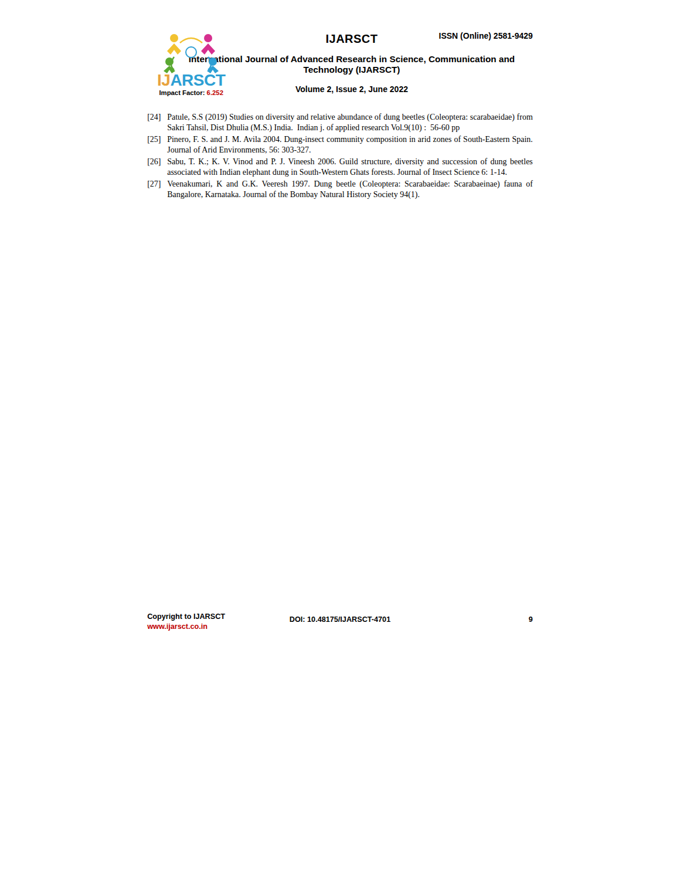ISSN (Online) 2581-9429
IJ AR SC T
Impact Factor: 6.252
IJARSCT
International Journal of Advanced Research in Science, Communication and Technology (IJARSCT)
Volume 2, Issue 2, June 2022
[24] Patule, S.S (2019) Studies on diversity and relative abundance of dung beetles (Coleoptera: scarabaeidae) from Sakri Tahsil, Dist Dhulia (M.S.) India. Indian j. of applied research Vol.9(10) : 56-60 pp
[25] Pinero, F. S. and J. M. Avila 2004. Dung-insect community composition in arid zones of South-Eastern Spain. Journal of Arid Environments, 56: 303-327.
[26] Sabu, T. K.; K. V. Vinod and P. J. Vineesh 2006. Guild structure, diversity and succession of dung beetles associated with Indian elephant dung in South-Western Ghats forests. Journal of Insect Science 6: 1-14.
[27] Veenakumari, K and G.K. Veeresh 1997. Dung beetle (Coleoptera: Scarabaeidae: Scarabaeinae) fauna of Bangalore, Karnataka. Journal of the Bombay Natural History Society 94(1).
Copyright to IJARSCT
www.ijarsct.co.in
DOI: 10.48175/IJARSCT-4701
9